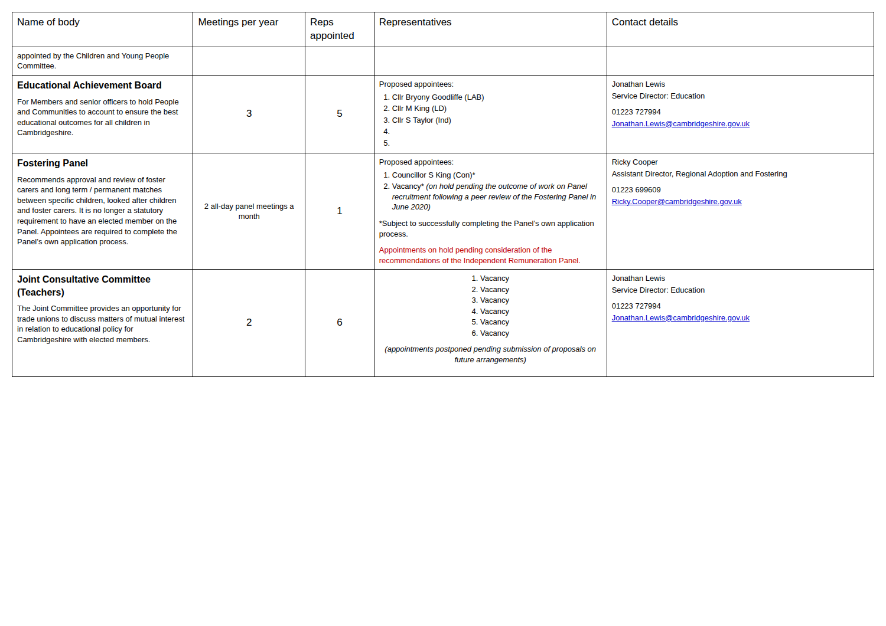| Name of body | Meetings per year | Reps appointed | Representatives | Contact details |
| --- | --- | --- | --- | --- |
| appointed by the Children and Young People Committee. | | | | |
| Educational Achievement Board For Members and senior officers to hold People and Communities to account to ensure the best educational outcomes for all children in Cambridgeshire. | 3 | 5 | Proposed appointees: Cllr Bryony Goodliffe (LAB) Cllr M King (LD) Cllr S Taylor (Ind) | Jonathan Lewis Service Director: Education 01223 727994 Jonathan.Lewis@cambridgeshire.gov.uk |
| Fostering Panel Recommends approval and review of foster carers and long term / permanent matches between specific children, looked after children and foster carers. It is no longer a statutory requirement to have an elected member on the Panel. Appointees are required to complete the Panel’s own application process. | 2 all-day panel meetings a month | 1 | Proposed appointees: Councillor S King (Con)* Vacancy* (on hold pending the outcome of work on Panel recruitment following a peer review of the Fostering Panel in June 2020) *Subject to successfully completing the Panel’s own application process. Appointments on hold pending consideration of the recommendations of the Independent Remuneration Panel. | Ricky Cooper Assistant Director, Regional Adoption and Fostering 01223 699609 Ricky.Cooper@cambridgeshire.gov.uk |
| Joint Consultative Committee (Teachers) The Joint Committee provides an opportunity for trade unions to discuss matters of mutual interest in relation to educational policy for Cambridgeshire with elected members. | 2 | 6 | Vacancy Vacancy Vacancy Vacancy Vacancy Vacancy (appointments postponed pending submission of proposals on future arrangements) | Jonathan Lewis Service Director: Education 01223 727994 Jonathan.Lewis@cambridgeshire.gov.uk |